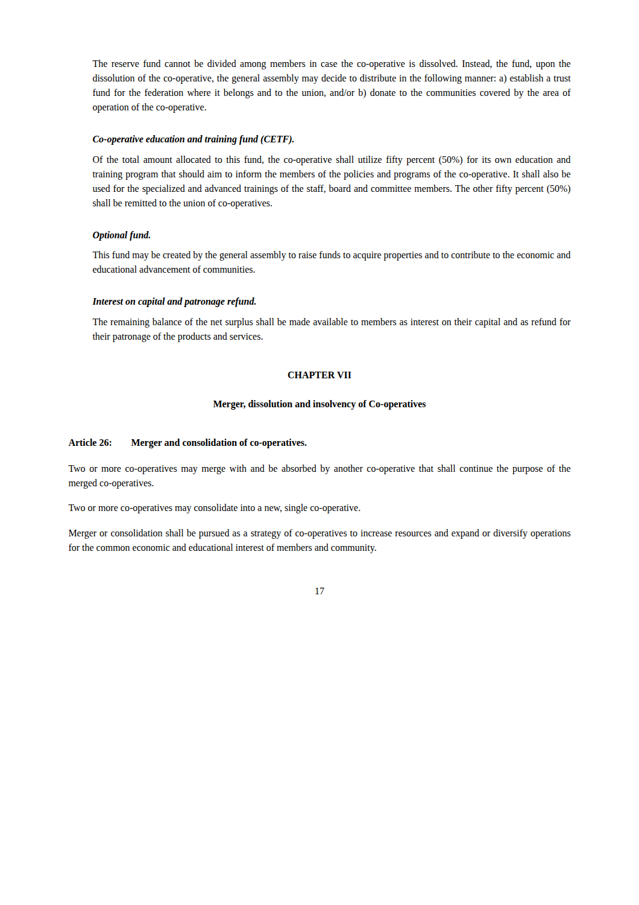The reserve fund cannot be divided among members in case the co-operative is dissolved. Instead, the fund, upon the dissolution of the co-operative, the general assembly may decide to distribute in the following manner: a) establish a trust fund for the federation where it belongs and to the union, and/or b) donate to the communities covered by the area of operation of the co-operative.
Co-operative education and training fund (CETF).
Of the total amount allocated to this fund, the co-operative shall utilize fifty percent (50%) for its own education and training program that should aim to inform the members of the policies and programs of the co-operative. It shall also be used for the specialized and advanced trainings of the staff, board and committee members. The other fifty percent (50%) shall be remitted to the union of co-operatives.
Optional fund.
This fund may be created by the general assembly to raise funds to acquire properties and to contribute to the economic and educational advancement of communities.
Interest on capital and patronage refund.
The remaining balance of the net surplus shall be made available to members as interest on their capital and as refund for their patronage of the products and services.
CHAPTER VII
Merger, dissolution and insolvency of Co-operatives
Article 26: Merger and consolidation of co-operatives.
Two or more co-operatives may merge with and be absorbed by another co-operative that shall continue the purpose of the merged co-operatives.
Two or more co-operatives may consolidate into a new, single co-operative.
Merger or consolidation shall be pursued as a strategy of co-operatives to increase resources and expand or diversify operations for the common economic and educational interest of members and community.
17